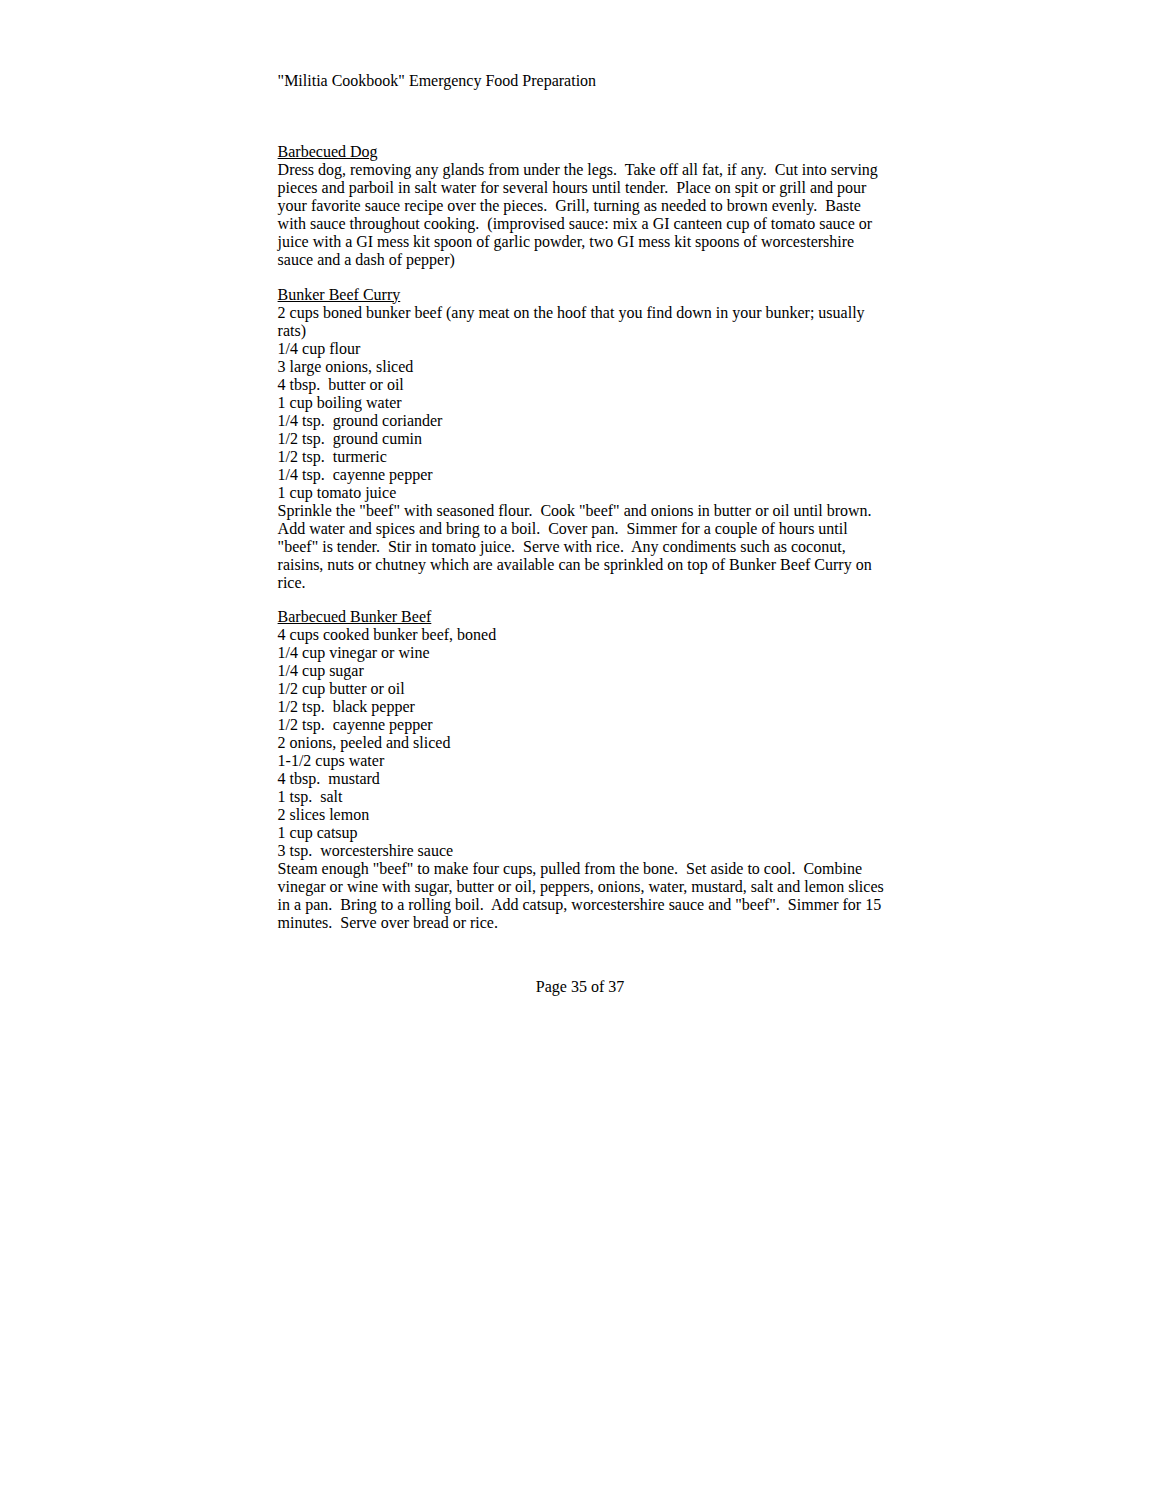"Militia Cookbook" Emergency Food Preparation
Barbecued Dog
Dress dog, removing any glands from under the legs. Take off all fat, if any. Cut into serving pieces and parboil in salt water for several hours until tender. Place on spit or grill and pour your favorite sauce recipe over the pieces. Grill, turning as needed to brown evenly. Baste with sauce throughout cooking. (improvised sauce: mix a GI canteen cup of tomato sauce or juice with a GI mess kit spoon of garlic powder, two GI mess kit spoons of worcestershire sauce and a dash of pepper)
Bunker Beef Curry
2 cups boned bunker beef (any meat on the hoof that you find down in your bunker; usually rats)
1/4 cup flour
3 large onions, sliced
4 tbsp. butter or oil
1 cup boiling water
1/4 tsp. ground coriander
1/2 tsp. ground cumin
1/2 tsp. turmeric
1/4 tsp. cayenne pepper
1 cup tomato juice
Sprinkle the "beef" with seasoned flour. Cook "beef" and onions in butter or oil until brown. Add water and spices and bring to a boil. Cover pan. Simmer for a couple of hours until "beef" is tender. Stir in tomato juice. Serve with rice. Any condiments such as coconut, raisins, nuts or chutney which are available can be sprinkled on top of Bunker Beef Curry on rice.
Barbecued Bunker Beef
4 cups cooked bunker beef, boned
1/4 cup vinegar or wine
1/4 cup sugar
1/2 cup butter or oil
1/2 tsp. black pepper
1/2 tsp. cayenne pepper
2 onions, peeled and sliced
1-1/2 cups water
4 tbsp. mustard
1 tsp. salt
2 slices lemon
1 cup catsup
3 tsp. worcestershire sauce
Steam enough "beef" to make four cups, pulled from the bone. Set aside to cool. Combine vinegar or wine with sugar, butter or oil, peppers, onions, water, mustard, salt and lemon slices in a pan. Bring to a rolling boil. Add catsup, worcestershire sauce and "beef". Simmer for 15 minutes. Serve over bread or rice.
Page 35 of 37